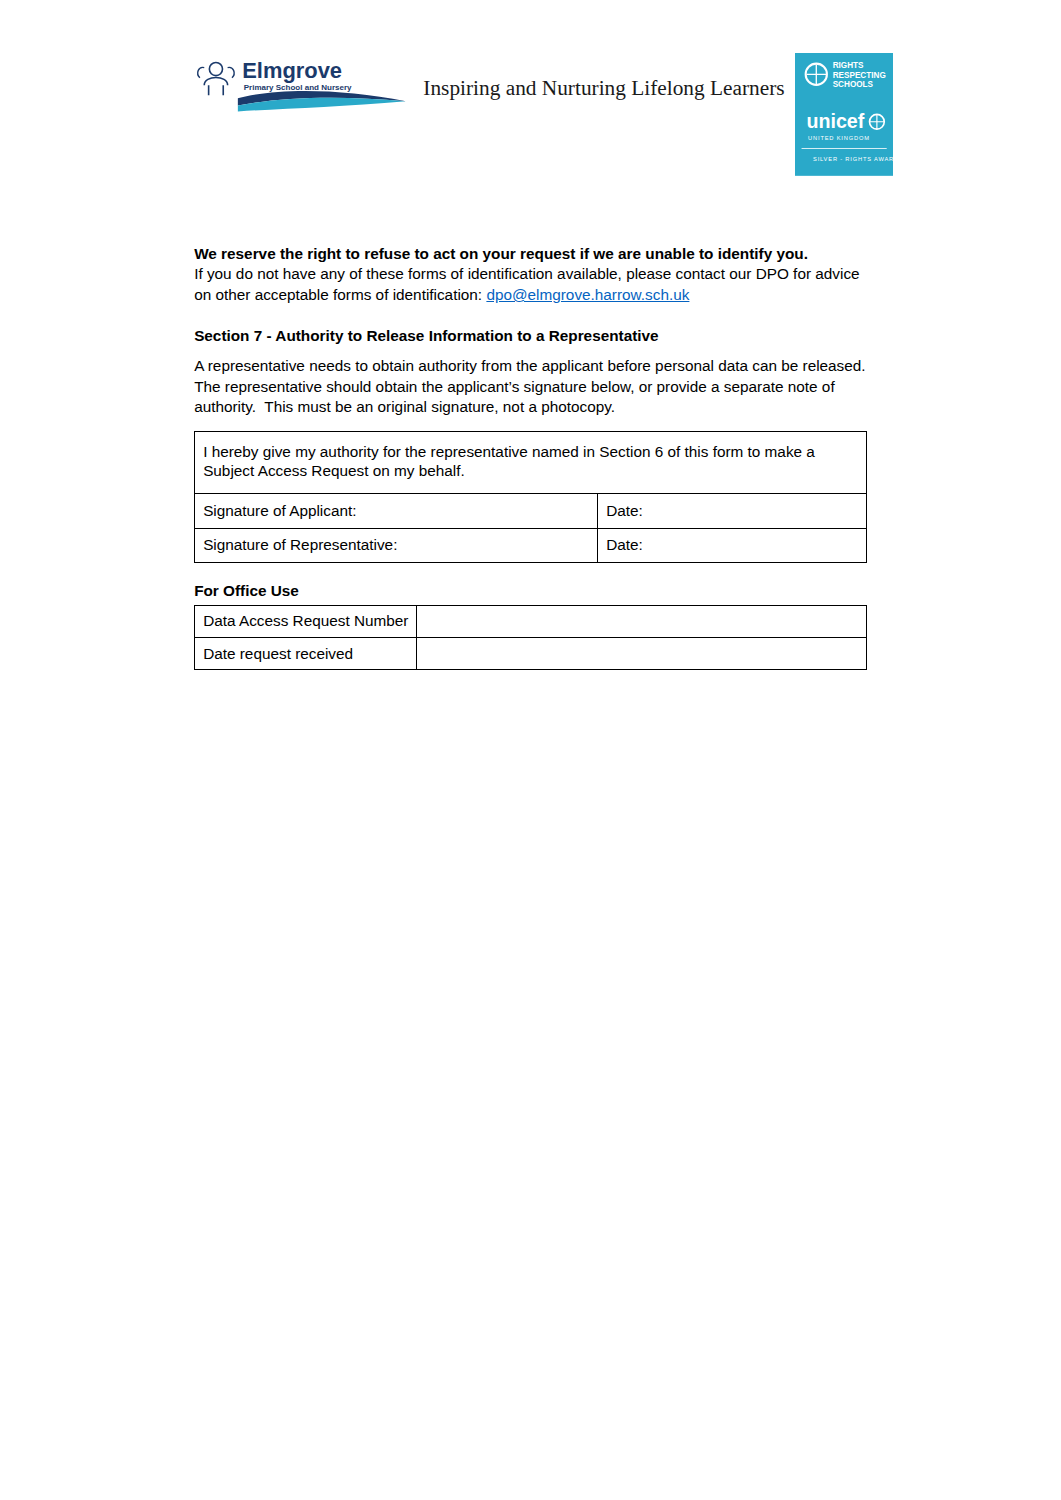Elmgrove Primary School and Nursery
Inspiring and Nurturing Lifelong Learners
RIGHTS RESPECTING SCHOOLS unicef UNITED KINGDOM SILVER - RIGHTS AWARE
We reserve the right to refuse to act on your request if we are unable to identify you.
If you do not have any of these forms of identification available, please contact our DPO for advice on other acceptable forms of identification: dpo@elmgrove.harrow.sch.uk
Section 7 - Authority to Release Information to a Representative
A representative needs to obtain authority from the applicant before personal data can be released. The representative should obtain the applicant’s signature below, or provide a separate note of authority. This must be an original signature, not a photocopy.
| I hereby give my authority for the representative named in Section 6 of this form to make a Subject Access Request on my behalf. |
| Signature of Applicant: | Date: |
| Signature of Representative: | Date: |
For Office Use
| Data Access Request Number | |
| Date request received | |